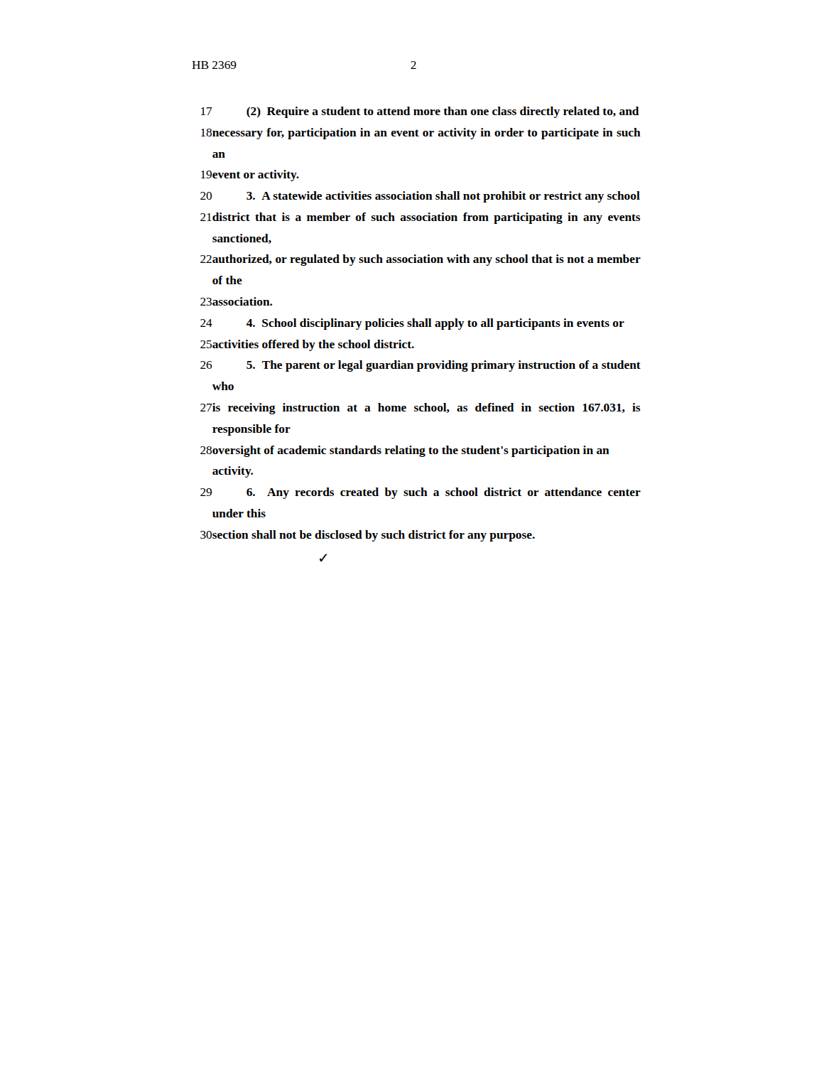HB 2369 2
| 17 | (2) Require a student to attend more than one class directly related to, and |
| 18 | necessary for, participation in an event or activity in order to participate in such an |
| 19 | event or activity. |
| 20 | 3. A statewide activities association shall not prohibit or restrict any school |
| 21 | district that is a member of such association from participating in any events sanctioned, |
| 22 | authorized, or regulated by such association with any school that is not a member of the |
| 23 | association. |
| 24 | 4. School disciplinary policies shall apply to all participants in events or |
| 25 | activities offered by the school district. |
| 26 | 5. The parent or legal guardian providing primary instruction of a student who |
| 27 | is receiving instruction at a home school, as defined in section 167.031, is responsible for |
| 28 | oversight of academic standards relating to the student's participation in an activity. |
| 29 | 6. Any records created by such a school district or attendance center under this |
| 30 | section shall not be disclosed by such district for any purpose. |
✓